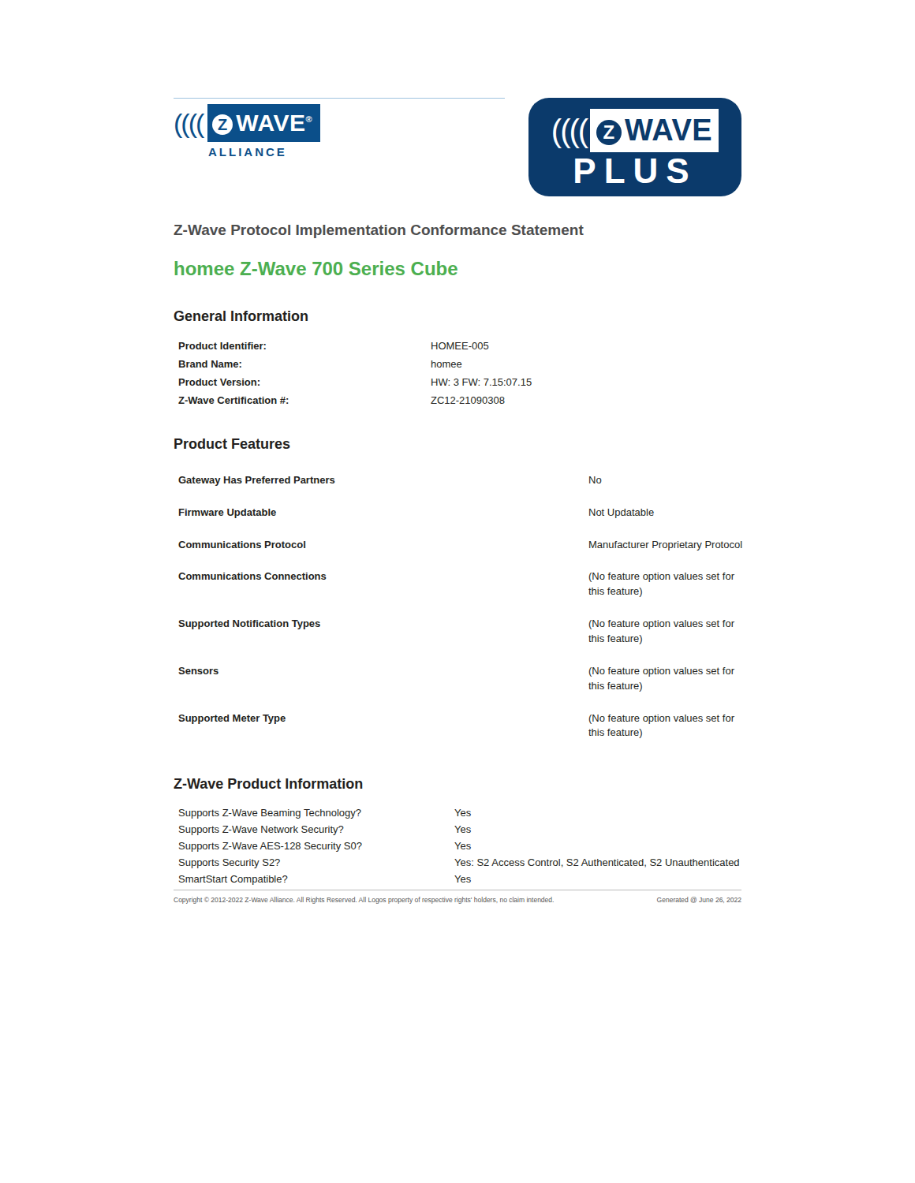(((( ZWAVE®
ALLIANCE
(((( ZWAVE
PLUS
Z-Wave Protocol Implementation Conformance Statement
homee Z-Wave 700 Series Cube
General Information
| Product Identifier: | HOMEE-005 |
| Brand Name: | homee |
| Product Version: | HW: 3 FW: 7.15:07.15 |
| Z-Wave Certification #: | ZC12-21090308 |
Product Features
| Gateway Has Preferred Partners | No |
| Firmware Updatable | Not Updatable |
| Communications Protocol | Manufacturer Proprietary Protocol |
| Communications Connections | (No feature option values set for this feature) |
| Supported Notification Types | (No feature option values set for this feature) |
| Sensors | (No feature option values set for this feature) |
| Supported Meter Type | (No feature option values set for this feature) |
Z-Wave Product Information
| Supports Z-Wave Beaming Technology? | Yes |
| Supports Z-Wave Network Security? | Yes |
| Supports Z-Wave AES-128 Security S0? | Yes |
| Supports Security S2? | Yes: S2 Access Control, S2 Authenticated, S2 Unauthenticated |
| SmartStart Compatible? | Yes |
Copyright © 2012-2022 Z-Wave Alliance. All Rights Reserved. All Logos property of respective rights' holders, no claim intended.
Generated @ June 26, 2022